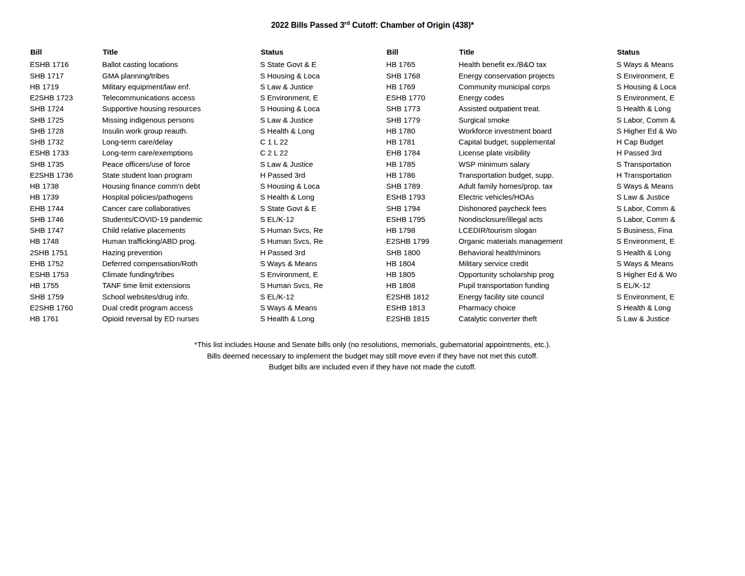2022 Bills Passed 3rd Cutoff: Chamber of Origin (438)*
| Bill | Title | Status |
| --- | --- | --- |
| ESHB 1716 | Ballot casting locations | S State Govt & E |
| SHB 1717 | GMA planning/tribes | S Housing & Loca |
| HB 1719 | Military equipment/law enf. | S Law & Justice |
| E2SHB 1723 | Telecommunications access | S Environment, E |
| SHB 1724 | Supportive housing resources | S Housing & Loca |
| SHB 1725 | Missing indigenous persons | S Law & Justice |
| SHB 1728 | Insulin work group reauth. | S Health & Long |
| SHB 1732 | Long-term care/delay | C 1 L 22 |
| ESHB 1733 | Long-term care/exemptions | C 2 L 22 |
| SHB 1735 | Peace officers/use of force | S Law & Justice |
| E2SHB 1736 | State student loan program | H Passed 3rd |
| HB 1738 | Housing finance comm'n debt | S Housing & Loca |
| HB 1739 | Hospital policies/pathogens | S Health & Long |
| EHB 1744 | Cancer care collaboratives | S State Govt & E |
| SHB 1746 | Students/COVID-19 pandemic | S EL/K-12 |
| SHB 1747 | Child relative placements | S Human Svcs, Re |
| HB 1748 | Human trafficking/ABD prog. | S Human Svcs, Re |
| 2SHB 1751 | Hazing prevention | H Passed 3rd |
| EHB 1752 | Deferred compensation/Roth | S Ways & Means |
| ESHB 1753 | Climate funding/tribes | S Environment, E |
| HB 1755 | TANF time limit extensions | S Human Svcs, Re |
| SHB 1759 | School websites/drug info. | S EL/K-12 |
| E2SHB 1760 | Dual credit program access | S Ways & Means |
| HB 1761 | Opioid reversal by ED nurses | S Health & Long |
| Bill | Title | Status |
| --- | --- | --- |
| HB 1765 | Health benefit ex./B&O tax | S Ways & Means |
| SHB 1768 | Energy conservation projects | S Environment, E |
| HB 1769 | Community municipal corps | S Housing & Loca |
| ESHB 1770 | Energy codes | S Environment, E |
| SHB 1773 | Assisted outpatient treat. | S Health & Long |
| SHB 1779 | Surgical smoke | S Labor, Comm & |
| HB 1780 | Workforce investment board | S Higher Ed & Wo |
| HB 1781 | Capital budget, supplemental | H Cap Budget |
| EHB 1784 | License plate visibility | H Passed 3rd |
| HB 1785 | WSP minimum salary | S Transportation |
| HB 1786 | Transportation budget, supp. | H Transportation |
| SHB 1789 | Adult family homes/prop. tax | S Ways & Means |
| ESHB 1793 | Electric vehicles/HOAs | S Law & Justice |
| SHB 1794 | Dishonored paycheck fees | S Labor, Comm & |
| ESHB 1795 | Nondisclosure/illegal acts | S Labor, Comm & |
| HB 1798 | LCEDIR/tourism slogan | S Business, Fina |
| E2SHB 1799 | Organic materials management | S Environment, E |
| SHB 1800 | Behavioral health/minors | S Health & Long |
| HB 1804 | Military service credit | S Ways & Means |
| HB 1805 | Opportunity scholarship prog | S Higher Ed & Wo |
| HB 1808 | Pupil transportation funding | S EL/K-12 |
| E2SHB 1812 | Energy facility site council | S Environment, E |
| ESHB 1813 | Pharmacy choice | S Health & Long |
| E2SHB 1815 | Catalytic converter theft | S Law & Justice |
*This list includes House and Senate bills only (no resolutions, memorials, gubernatorial appointments, etc.).
Bills deemed necessary to implement the budget may still move even if they have not met this cutoff.
Budget bills are included even if they have not made the cutoff.